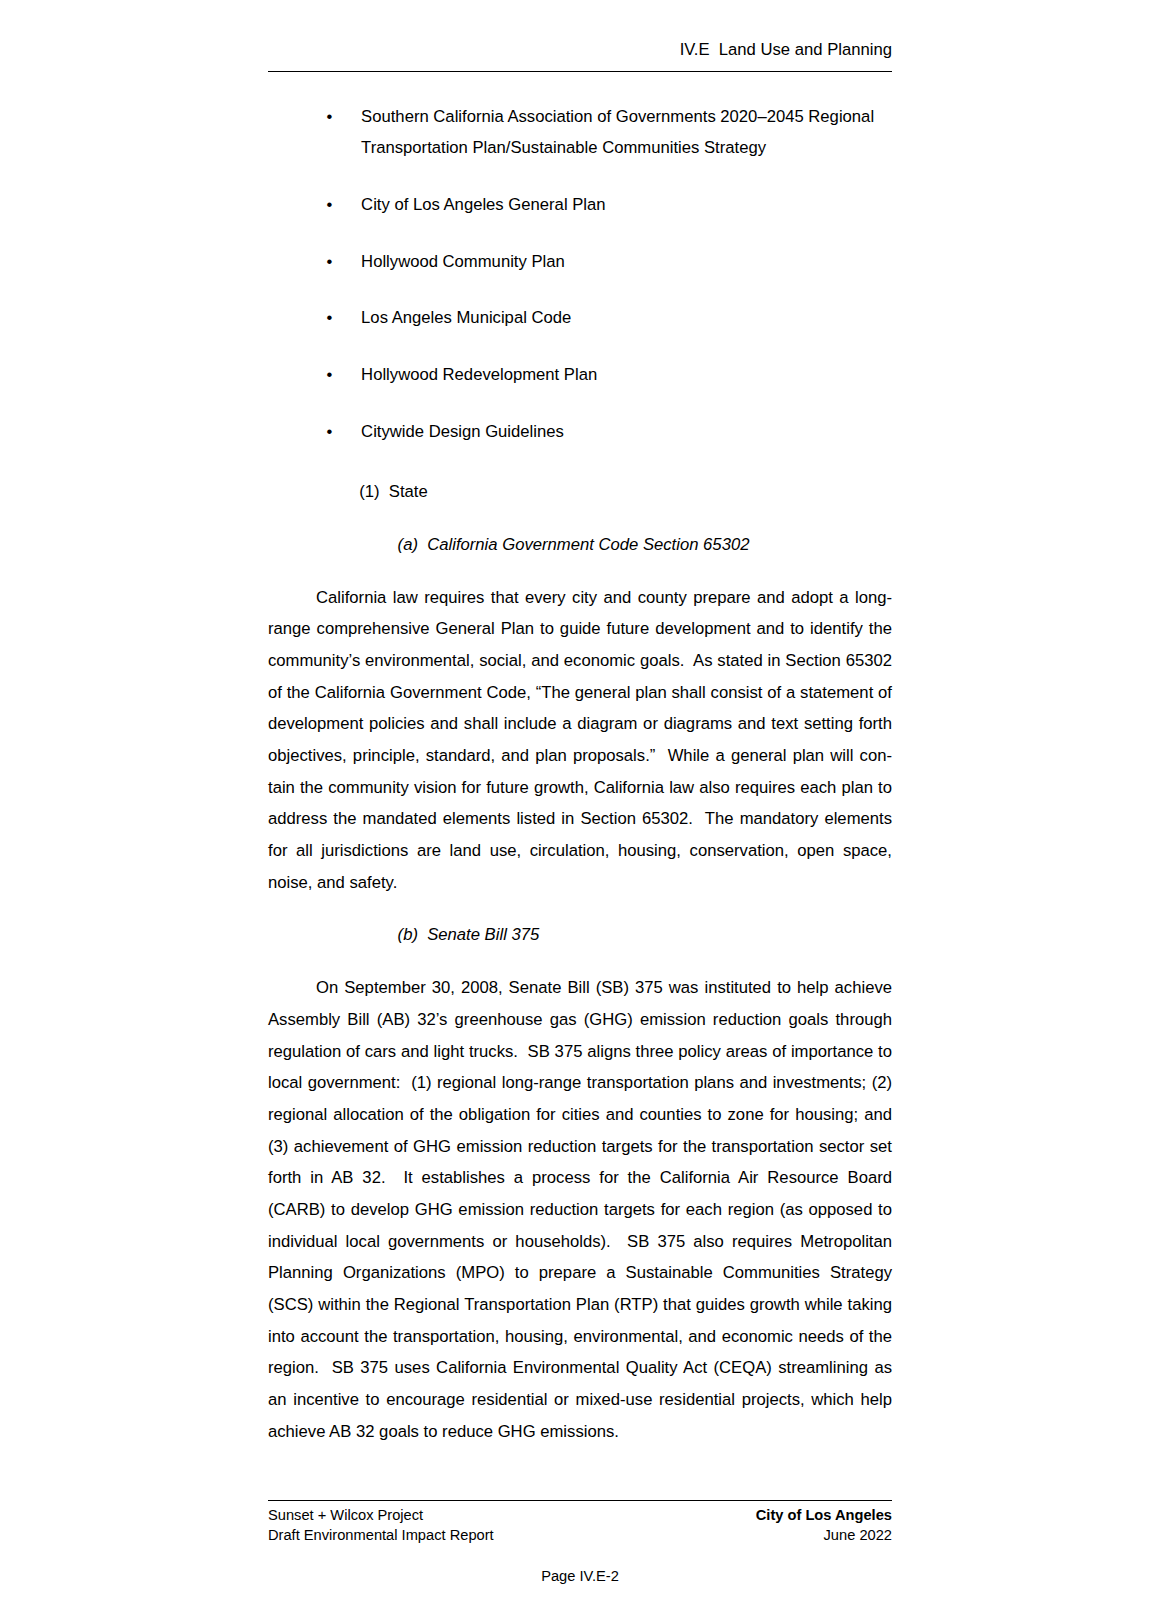IV.E Land Use and Planning
Southern California Association of Governments 2020–2045 Regional Transportation Plan/Sustainable Communities Strategy
City of Los Angeles General Plan
Hollywood Community Plan
Los Angeles Municipal Code
Hollywood Redevelopment Plan
Citywide Design Guidelines
(1) State
(a) California Government Code Section 65302
California law requires that every city and county prepare and adopt a long-range comprehensive General Plan to guide future development and to identify the community’s environmental, social, and economic goals. As stated in Section 65302 of the California Government Code, “The general plan shall consist of a statement of development policies and shall include a diagram or diagrams and text setting forth objectives, principle, standard, and plan proposals.” While a general plan will contain the community vision for future growth, California law also requires each plan to address the mandated elements listed in Section 65302. The mandatory elements for all jurisdictions are land use, circulation, housing, conservation, open space, noise, and safety.
(b) Senate Bill 375
On September 30, 2008, Senate Bill (SB) 375 was instituted to help achieve Assembly Bill (AB) 32’s greenhouse gas (GHG) emission reduction goals through regulation of cars and light trucks. SB 375 aligns three policy areas of importance to local government: (1) regional long-range transportation plans and investments; (2) regional allocation of the obligation for cities and counties to zone for housing; and (3) achievement of GHG emission reduction targets for the transportation sector set forth in AB 32. It establishes a process for the California Air Resource Board (CARB) to develop GHG emission reduction targets for each region (as opposed to individual local governments or households). SB 375 also requires Metropolitan Planning Organizations (MPO) to prepare a Sustainable Communities Strategy (SCS) within the Regional Transportation Plan (RTP) that guides growth while taking into account the transportation, housing, environmental, and economic needs of the region. SB 375 uses California Environmental Quality Act (CEQA) streamlining as an incentive to encourage residential or mixed-use residential projects, which help achieve AB 32 goals to reduce GHG emissions.
Sunset + Wilcox Project
Draft Environmental Impact Report
City of Los Angeles
June 2022
Page IV.E-2